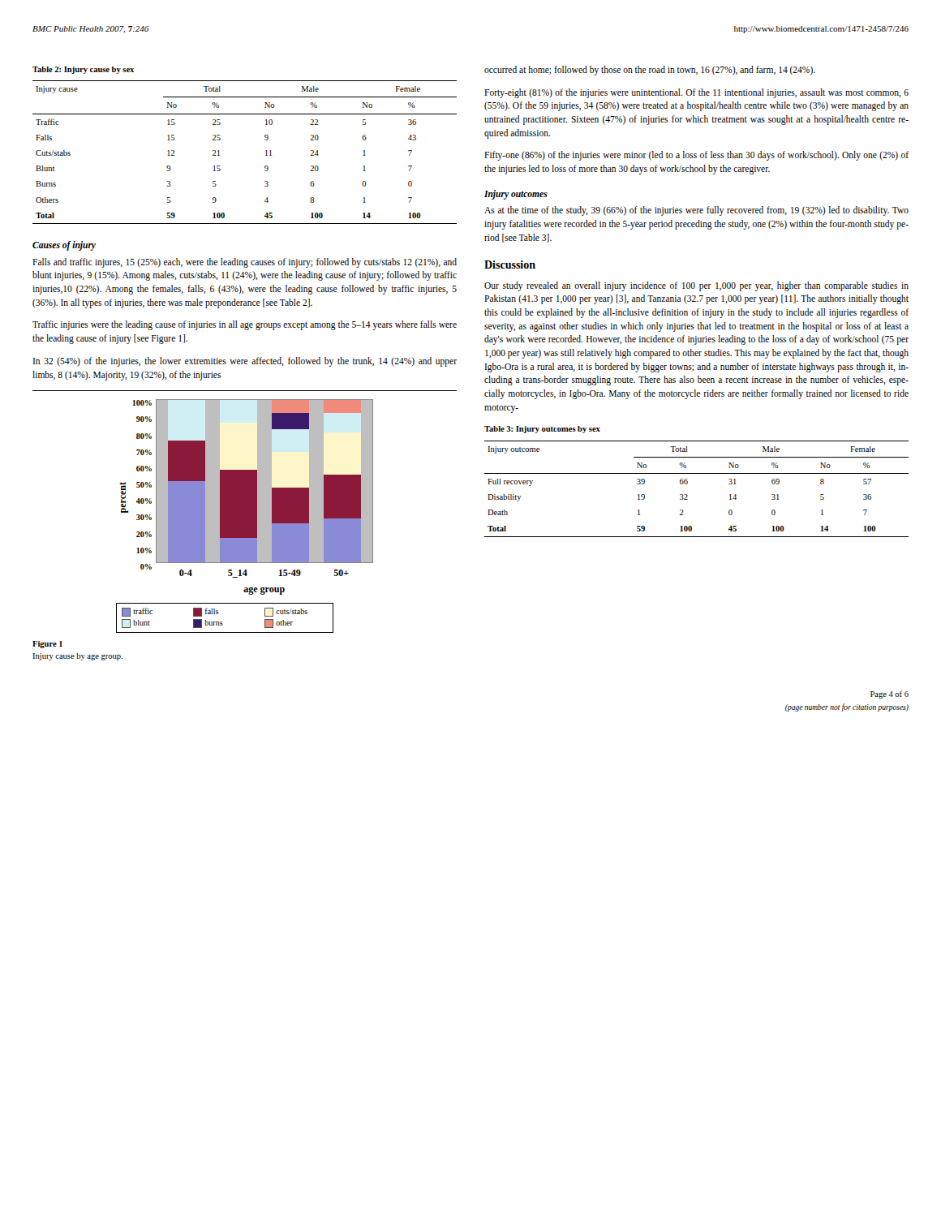BMC Public Health 2007, 7:246
http://www.biomedcentral.com/1471-2458/7/246
Table 2: Injury cause by sex
| Injury cause | Total | Male | Female |
| --- | --- | --- | --- |
| | No | % | No | % | No | % |
| Traffic | 15 | 25 | 10 | 22 | 5 | 36 |
| Falls | 15 | 25 | 9 | 20 | 6 | 43 |
| Cuts/stabs | 12 | 21 | 11 | 24 | 1 | 7 |
| Blunt | 9 | 15 | 9 | 20 | 1 | 7 |
| Burns | 3 | 5 | 3 | 6 | 0 | 0 |
| Others | 5 | 9 | 4 | 8 | 1 | 7 |
| Total | 59 | 100 | 45 | 100 | 14 | 100 |
Causes of injury
Falls and traffic injures, 15 (25%) each, were the leading causes of injury; followed by cuts/stabs 12 (21%), and blunt injuries, 9 (15%). Among males, cuts/stabs, 11 (24%), were the leading cause of injury; followed by traffic injuries,10 (22%). Among the females, falls, 6 (43%), were the leading cause followed by traffic injuries, 5 (36%). In all types of injuries, there was male preponderance [see Table 2].
Traffic injuries were the leading cause of injuries in all age groups except among the 5–14 years where falls were the leading cause of injury [see Figure 1].
In 32 (54%) of the injuries, the lower extremities were affected, followed by the trunk, 14 (24%) and upper limbs, 8 (14%). Majority, 19 (32%), of the injuries
percent
100% 90% 80% 70% 60% 50% 40% 30% 20% 10% 0%
0-45_1415-4950+
age group
traffic
falls
cuts/stabs
blunt
burns
other
Figure 1 Injury cause by age group.
occurred at home; followed by those on the road in town, 16 (27%), and farm, 14 (24%).
Forty-eight (81%) of the injuries were unintentional. Of the 11 intentional injuries, assault was most common, 6 (55%). Of the 59 injuries, 34 (58%) were treated at a hospital/health centre while two (3%) were managed by an untrained practitioner. Sixteen (47%) of injuries for which treatment was sought at a hospital/health centre required admission.
Fifty-one (86%) of the injuries were minor (led to a loss of less than 30 days of work/school). Only one (2%) of the injuries led to loss of more than 30 days of work/school by the caregiver.
Injury outcomes
As at the time of the study, 39 (66%) of the injuries were fully recovered from, 19 (32%) led to disability. Two injury fatalities were recorded in the 5-year period preceding the study, one (2%) within the four-month study period [see Table 3].
Discussion
Our study revealed an overall injury incidence of 100 per 1,000 per year, higher than comparable studies in Pakistan (41.3 per 1,000 per year) [3], and Tanzania (32.7 per 1,000 per year) [11]. The authors initially thought this could be explained by the all-inclusive definition of injury in the study to include all injuries regardless of severity, as against other studies in which only injuries that led to treatment in the hospital or loss of at least a day's work were recorded. However, the incidence of injuries leading to the loss of a day of work/school (75 per 1,000 per year) was still relatively high compared to other studies. This may be explained by the fact that, though Igbo-Ora is a rural area, it is bordered by bigger towns; and a number of interstate highways pass through it, including a trans-border smuggling route. There has also been a recent increase in the number of vehicles, especially motorcycles, in Igbo-Ora. Many of the motorcycle riders are neither formally trained nor licensed to ride motorcy-
Table 3: Injury outcomes by sex
| Injury outcome | Total | Male | Female |
| --- | --- | --- | --- |
| | No | % | No | % | No | % |
| Full recovery | 39 | 66 | 31 | 69 | 8 | 57 |
| Disability | 19 | 32 | 14 | 31 | 5 | 36 |
| Death | 1 | 2 | 0 | 0 | 1 | 7 |
| Total | 59 | 100 | 45 | 100 | 14 | 100 |
Page 4 of 6
(page number not for citation purposes)